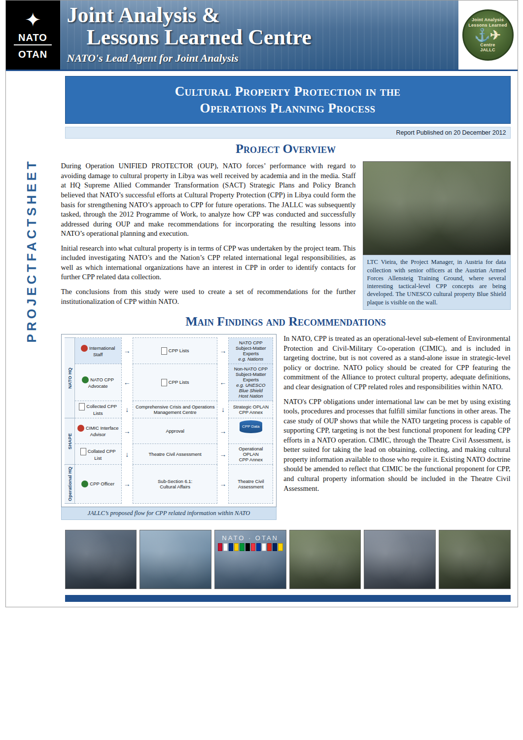✦
NATO
OTAN
Joint Analysis &Lessons Learned Centre
NATO's Lead Agent for Joint Analysis
Joint Analysis Lessons Learned ⚓✈ Centre JALLC
Cultural Property Protection in the
Operations Planning Process
Report Published on 20 December 2012
PROJECTFACTSHEET
Project Overview
During Operation UNIFIED PROTECTOR (OUP), NATO forces’ performance with regard to avoiding damage to cultural property in Libya was well received by academia and in the media. Staff at HQ Supreme Allied Commander Transformation (SACT) Strategic Plans and Policy Branch believed that NATO’s successful efforts at Cultural Property Protection (CPP) in Libya could form the basis for strengthening NATO’s approach to CPP for future operations. The JALLC was subsequently tasked, through the 2012 Programme of Work, to analyze how CPP was conducted and successfully addressed during OUP and make recommendations for incorporating the resulting lessons into NATO’s operational planning and execution.
Initial research into what cultural property is in terms of CPP was undertaken by the project team. This included investigating NATO’s and the Nation’s CPP related international legal responsibilities, as well as which international organizations have an interest in CPP in order to identify contacts for further CPP related data collection.
The conclusions from this study were used to create a set of recommendations for the further institutionalization of CPP within NATO.
LTC Vieira, the Project Manager, in Austria for data collection with senior officers at the Austrian Armed Forces Allensteig Training Ground, where several interesting tactical-level CPP concepts are being developed. The UNESCO cultural property Blue Shield plaque is visible on the wall.
Main Findings and Recommendations
| NATO HQ | International Staff | → | CPP Lists | → | NATO CPP Subject-Matter Experts e.g. Nations |
| NATO CPP Advocate | ← | CPP Lists | ← | Non-NATO CPP Subject-Matter Experts e.g. UNESCO Blue Shield Host Nation |
| Collected CPP Lists | ↓ | Comprehensive Crisis and Operations Management Centre | ↓ | Strategic OPLAN CPP Annex |
| SHAPE | CIMIC Interface Advisor | → | Approval | → | CPP Data Storage |
| Collated CPP List | ↓ | Theatre Civil Assessment | → | Operational OPLAN CPP Annex |
| Operational HQ | CPP Officer | → | Sub-Section 6.1: Cultural Affairs | → | Theatre Civil Assessment |
JALLC’s proposed flow for CPP related information within NATO
In NATO, CPP is treated as an operational-level sub-element of Environmental Protection and Civil-Military Co-operation (CIMIC), and is included in targeting doctrine, but is not covered as a stand-alone issue in strategic-level policy or doctrine. NATO policy should be created for CPP featuring the commitment of the Alliance to protect cultural property, adequate definitions, and clear designation of CPP related roles and responsibilities within NATO.
NATO's CPP obligations under international law can be met by using existing tools, procedures and processes that fulfill similar functions in other areas. The case study of OUP shows that while the NATO targeting process is capable of supporting CPP, targeting is not the best functional proponent for leading CPP efforts in a NATO operation. CIMIC, through the Theatre Civil Assessment, is better suited for taking the lead on obtaining, collecting, and making cultural property information available to those who require it. Existing NATO doctrine should be amended to reflect that CIMIC be the functional proponent for CPP, and cultural property information should be included in the Theatre Civil Assessment.